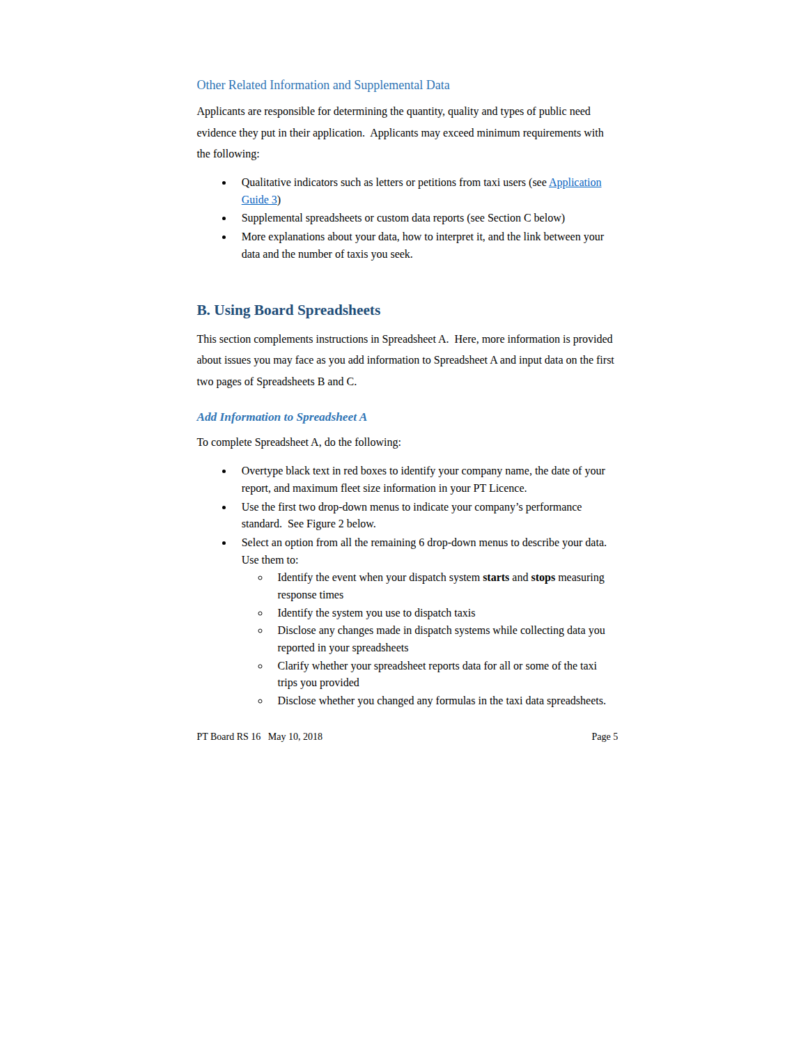Other Related Information and Supplemental Data
Applicants are responsible for determining the quantity, quality and types of public need evidence they put in their application. Applicants may exceed minimum requirements with the following:
Qualitative indicators such as letters or petitions from taxi users (see Application Guide 3)
Supplemental spreadsheets or custom data reports (see Section C below)
More explanations about your data, how to interpret it, and the link between your data and the number of taxis you seek.
B. Using Board Spreadsheets
This section complements instructions in Spreadsheet A. Here, more information is provided about issues you may face as you add information to Spreadsheet A and input data on the first two pages of Spreadsheets B and C.
Add Information to Spreadsheet A
To complete Spreadsheet A, do the following:
Overtype black text in red boxes to identify your company name, the date of your report, and maximum fleet size information in your PT Licence.
Use the first two drop-down menus to indicate your company’s performance standard. See Figure 2 below.
Select an option from all the remaining 6 drop-down menus to describe your data. Use them to:
Identify the event when your dispatch system starts and stops measuring response times
Identify the system you use to dispatch taxis
Disclose any changes made in dispatch systems while collecting data you reported in your spreadsheets
Clarify whether your spreadsheet reports data for all or some of the taxi trips you provided
Disclose whether you changed any formulas in the taxi data spreadsheets.
PT Board RS 16 May 10, 2018
Page 5